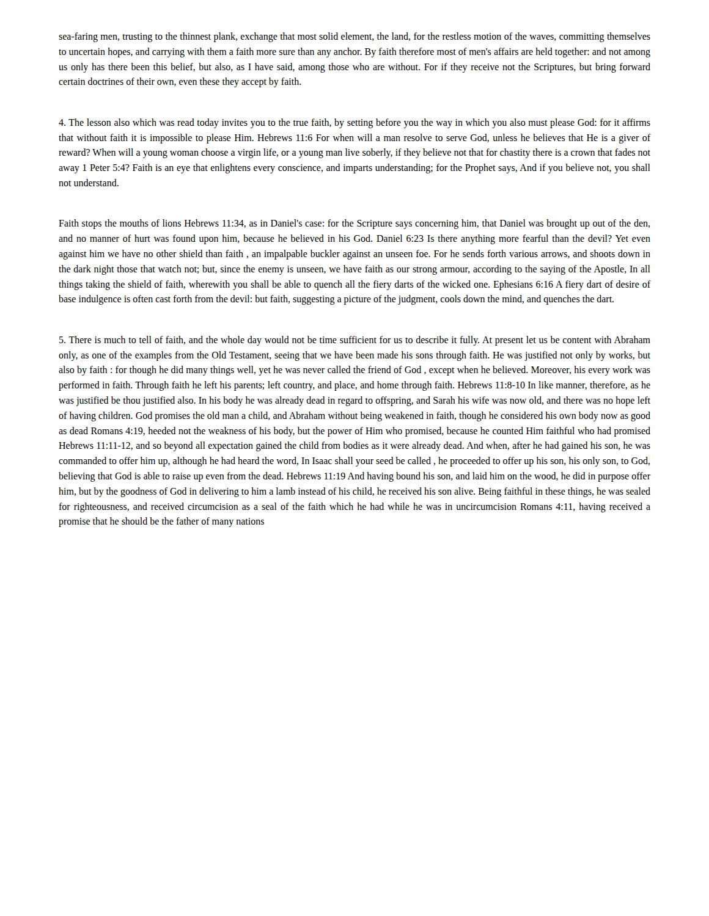sea-faring men, trusting to the thinnest plank, exchange that most solid element, the land, for the restless motion of the waves, committing themselves to uncertain hopes, and carrying with them a faith more sure than any anchor. By faith therefore most of men's affairs are held together: and not among us only has there been this belief, but also, as I have said, among those who are without. For if they receive not the Scriptures, but bring forward certain doctrines of their own, even these they accept by faith.
4. The lesson also which was read today invites you to the true faith, by setting before you the way in which you also must please God: for it affirms that without faith it is impossible to please Him. Hebrews 11:6 For when will a man resolve to serve God, unless he believes that He is a giver of reward? When will a young woman choose a virgin life, or a young man live soberly, if they believe not that for chastity there is a crown that fades not away 1 Peter 5:4? Faith is an eye that enlightens every conscience, and imparts understanding; for the Prophet says, And if you believe not, you shall not understand.
Faith stops the mouths of lions Hebrews 11:34, as in Daniel's case: for the Scripture says concerning him, that Daniel was brought up out of the den, and no manner of hurt was found upon him, because he believed in his God. Daniel 6:23 Is there anything more fearful than the devil? Yet even against him we have no other shield than faith , an impalpable buckler against an unseen foe. For he sends forth various arrows, and shoots down in the dark night those that watch not; but, since the enemy is unseen, we have faith as our strong armour, according to the saying of the Apostle, In all things taking the shield of faith, wherewith you shall be able to quench all the fiery darts of the wicked one. Ephesians 6:16 A fiery dart of desire of base indulgence is often cast forth from the devil: but faith, suggesting a picture of the judgment, cools down the mind, and quenches the dart.
5. There is much to tell of faith, and the whole day would not be time sufficient for us to describe it fully. At present let us be content with Abraham only, as one of the examples from the Old Testament, seeing that we have been made his sons through faith. He was justified not only by works, but also by faith : for though he did many things well, yet he was never called the friend of God , except when he believed. Moreover, his every work was performed in faith. Through faith he left his parents; left country, and place, and home through faith. Hebrews 11:8-10 In like manner, therefore, as he was justified be thou justified also. In his body he was already dead in regard to offspring, and Sarah his wife was now old, and there was no hope left of having children. God promises the old man a child, and Abraham without being weakened in faith, though he considered his own body now as good as dead Romans 4:19, heeded not the weakness of his body, but the power of Him who promised, because he counted Him faithful who had promised Hebrews 11:11-12, and so beyond all expectation gained the child from bodies as it were already dead. And when, after he had gained his son, he was commanded to offer him up, although he had heard the word, In Isaac shall your seed be called , he proceeded to offer up his son, his only son, to God, believing that God is able to raise up even from the dead. Hebrews 11:19 And having bound his son, and laid him on the wood, he did in purpose offer him, but by the goodness of God in delivering to him a lamb instead of his child, he received his son alive. Being faithful in these things, he was sealed for righteousness, and received circumcision as a seal of the faith which he had while he was in uncircumcision Romans 4:11, having received a promise that he should be the father of many nations